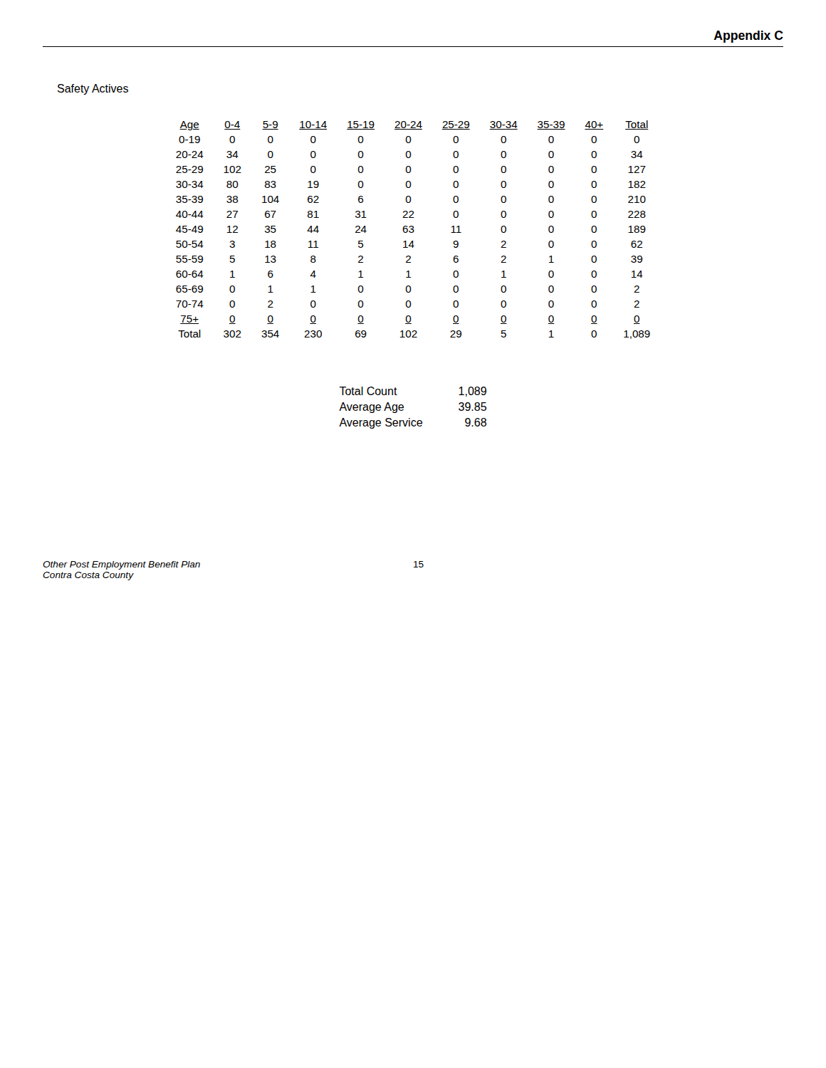Appendix C
Safety Actives
| Age | 0-4 | 5-9 | 10-14 | 15-19 | 20-24 | 25-29 | 30-34 | 35-39 | 40+ | Total |
| --- | --- | --- | --- | --- | --- | --- | --- | --- | --- | --- |
| 0-19 | 0 | 0 | 0 | 0 | 0 | 0 | 0 | 0 | 0 | 0 |
| 20-24 | 34 | 0 | 0 | 0 | 0 | 0 | 0 | 0 | 0 | 34 |
| 25-29 | 102 | 25 | 0 | 0 | 0 | 0 | 0 | 0 | 0 | 127 |
| 30-34 | 80 | 83 | 19 | 0 | 0 | 0 | 0 | 0 | 0 | 182 |
| 35-39 | 38 | 104 | 62 | 6 | 0 | 0 | 0 | 0 | 0 | 210 |
| 40-44 | 27 | 67 | 81 | 31 | 22 | 0 | 0 | 0 | 0 | 228 |
| 45-49 | 12 | 35 | 44 | 24 | 63 | 11 | 0 | 0 | 0 | 189 |
| 50-54 | 3 | 18 | 11 | 5 | 14 | 9 | 2 | 0 | 0 | 62 |
| 55-59 | 5 | 13 | 8 | 2 | 2 | 6 | 2 | 1 | 0 | 39 |
| 60-64 | 1 | 6 | 4 | 1 | 1 | 0 | 1 | 0 | 0 | 14 |
| 65-69 | 0 | 1 | 1 | 0 | 0 | 0 | 0 | 0 | 0 | 2 |
| 70-74 | 0 | 2 | 0 | 0 | 0 | 0 | 0 | 0 | 0 | 2 |
| 75+ | 0 | 0 | 0 | 0 | 0 | 0 | 0 | 0 | 0 | 0 |
| Total | 302 | 354 | 230 | 69 | 102 | 29 | 5 | 1 | 0 | 1,089 |
| Total Count | 1,089 |
| Average Age | 39.85 |
| Average Service | 9.68 |
Other Post Employment Benefit Plan
Contra Costa County 15